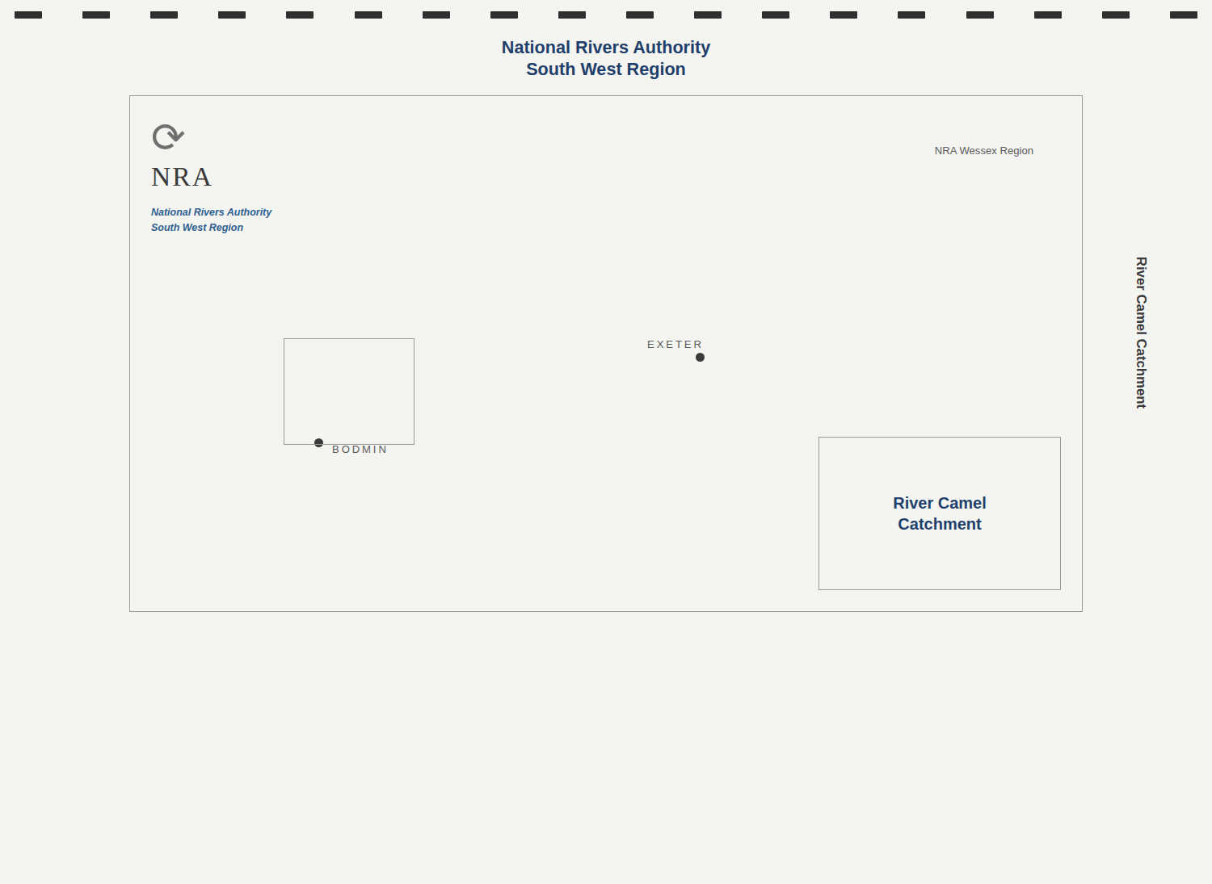National Rivers Authority South West Region
⟳
NRA
National Rivers Authority
South West Region
NRA Wessex Region
EXETER
BODMIN
River Camel Catchment
River Camel Catchment